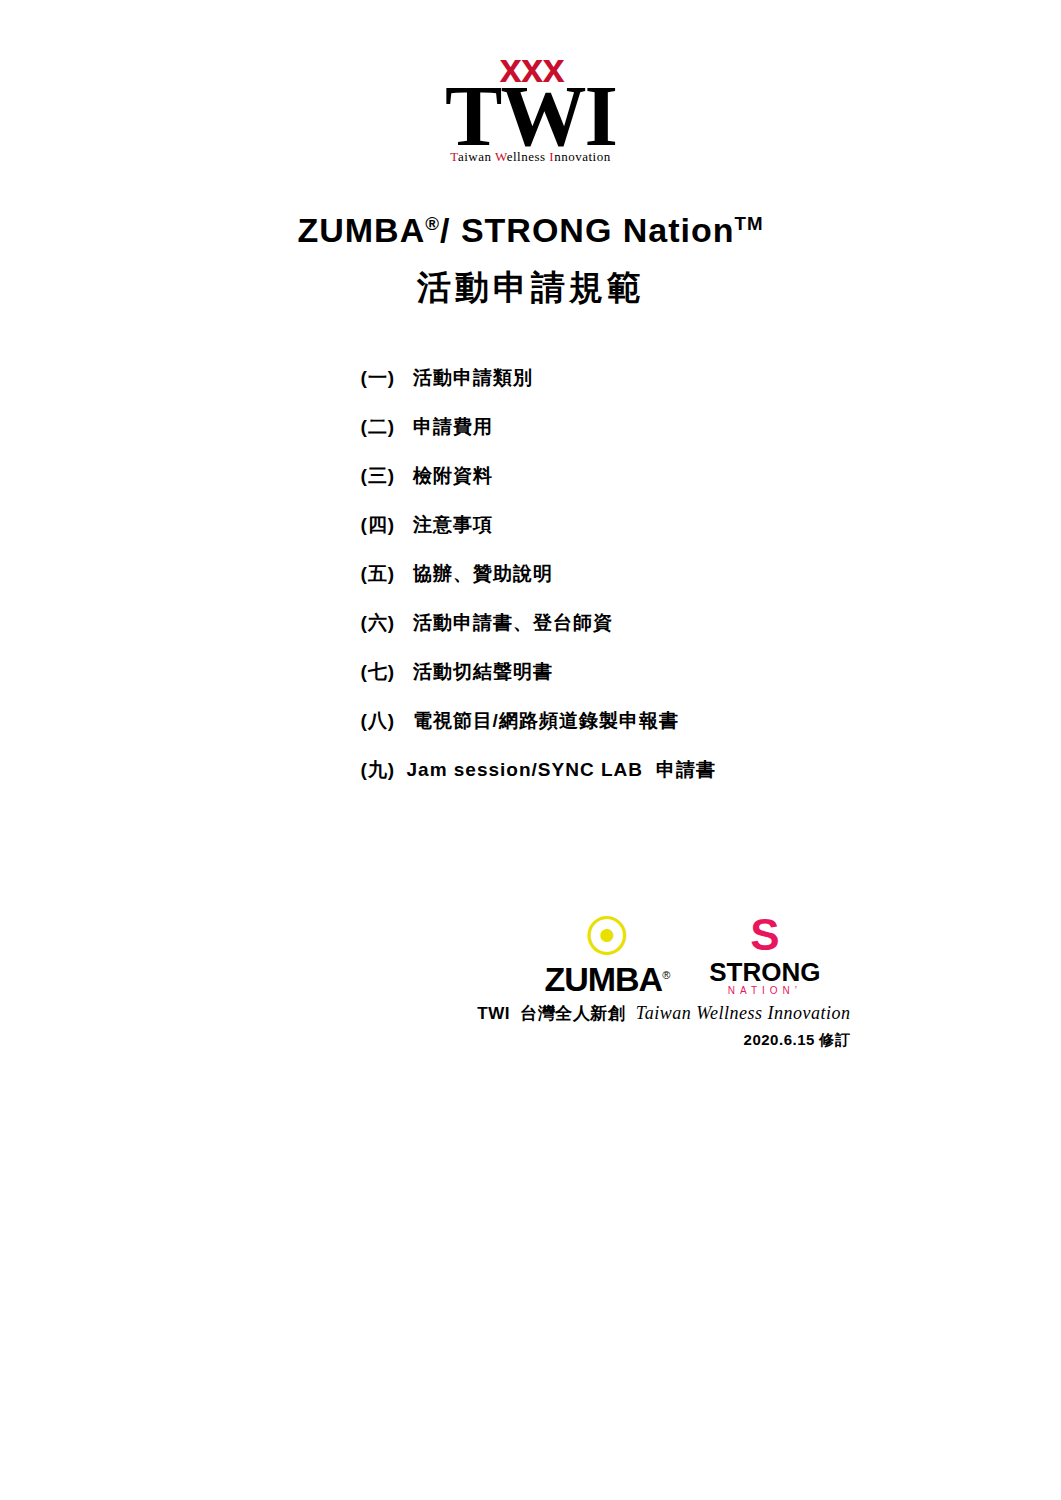x x x
TWI
Taiwan Wellness Innovation
ZUMBA®/ STRONG NationTM 活動申請規範
(一) 活動申請類別
(二) 申請費用
(三) 檢附資料
(四) 注意事項
(五) 協辦、贊助說明
(六) 活動申請書、登台師資
(七) 活動切結聲明書
(八) 電視節目/網路頻道錄製申報書
(九) Jam session/SYNC LAB 申請書
⦿
ZUMBA®
S
STRONG
NATION’
TWI 台灣全人新創 Taiwan Wellness Innovation
2020.6.15 修訂